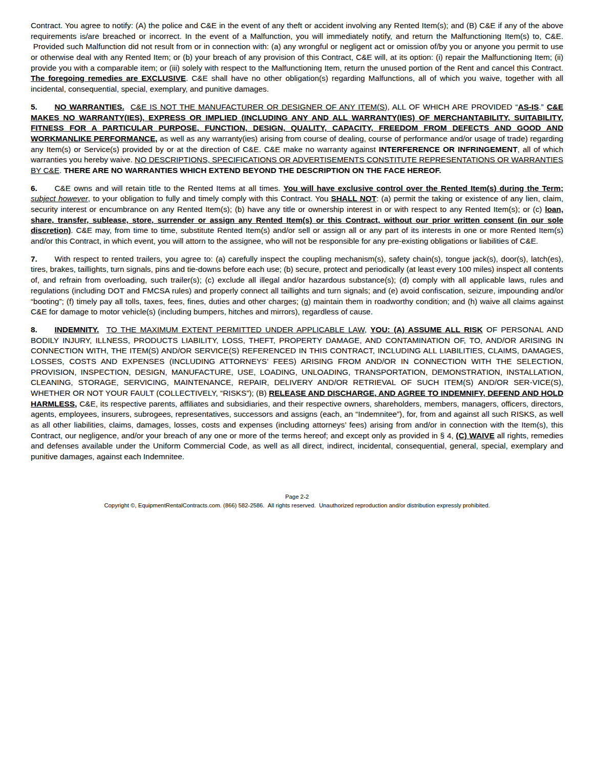Contract. You agree to notify: (A) the police and C&E in the event of any theft or accident involving any Rented Item(s); and (B) C&E if any of the above requirements is/are breached or incorrect. In the event of a Malfunction, you will immediately notify, and return the Malfunctioning Item(s) to, C&E. Provided such Malfunction did not result from or in connection with: (a) any wrongful or negligent act or omission of/by you or anyone you permit to use or otherwise deal with any Rented Item; or (b) your breach of any provision of this Contract, C&E will, at its option: (i) repair the Malfunctioning Item; (ii) provide you with a comparable item; or (iii) solely with respect to the Malfunctioning Item, return the unused portion of the Rent and cancel this Contract. The foregoing remedies are EXCLUSIVE. C&E shall have no other obligation(s) regarding Malfunctions, all of which you waive, together with all incidental, consequential, special, exemplary, and punitive damages.
5. NO WARRANTIES. C&E IS NOT THE MANUFACTURER OR DESIGNER OF ANY ITEM(S), ALL OF WHICH ARE PROVIDED “AS-IS.” C&E MAKES NO WARRANTY(IES), EXPRESS OR IMPLIED (INCLUDING ANY AND ALL WARRANTY(IES) OF MERCHANTABILITY, SUITABILITY, FITNESS FOR A PARTICULAR PURPOSE, FUNCTION, DESIGN, QUALITY, CAPACITY, FREEDOM FROM DEFECTS AND GOOD AND WORKMANLIKE PERFORMANCE, as well as any warranty(ies) arising from course of dealing, course of performance and/or usage of trade) regarding any Item(s) or Service(s) provided by or at the direction of C&E. C&E make no warranty against INTERFERENCE OR INFRINGEMENT, all of which warranties you hereby waive. NO DESCRIPTIONS, SPECIFICATIONS OR ADVERTISEMENTS CONSTITUTE REPRESENTATIONS OR WARRANTIES BY C&E. THERE ARE NO WARRANTIES WHICH EXTEND BEYOND THE DESCRIPTION ON THE FACE HEREOF.
6. C&E owns and will retain title to the Rented Items at all times. You will have exclusive control over the Rented Item(s) during the Term; subject however, to your obligation to fully and timely comply with this Contract. You SHALL NOT: (a) permit the taking or existence of any lien, claim, security interest or encumbrance on any Rented Item(s); (b) have any title or ownership interest in or with respect to any Rented Item(s); or (c) loan, share, transfer, sublease, store, surrender or assign any Rented Item(s) or this Contract, without our prior written consent (in our sole discretion). C&E may, from time to time, substitute Rented Item(s) and/or sell or assign all or any part of its interests in one or more Rented Item(s) and/or this Contract, in which event, you will attorn to the assignee, who will not be responsible for any pre-existing obligations or liabilities of C&E.
7. With respect to rented trailers, you agree to: (a) carefully inspect the coupling mechanism(s), safety chain(s), tongue jack(s), door(s), latch(es), tires, brakes, taillights, turn signals, pins and tie-downs before each use; (b) secure, protect and periodically (at least every 100 miles) inspect all contents of, and refrain from overloading, such trailer(s); (c) exclude all illegal and/or hazardous substance(s); (d) comply with all applicable laws, rules and regulations (including DOT and FMCSA rules) and properly connect all taillights and turn signals; and (e) avoid confiscation, seizure, impounding and/or “booting”; (f) timely pay all tolls, taxes, fees, fines, duties and other charges; (g) maintain them in roadworthy condition; and (h) waive all claims against C&E for damage to motor vehicle(s) (including bumpers, hitches and mirrors), regardless of cause.
8. INDEMNITY. TO THE MAXIMUM EXTENT PERMITTED UNDER APPLICABLE LAW, YOU: (A) ASSUME ALL RISK OF PERSONAL AND BODILY INJURY, ILLNESS, PRODUCTS LIABILITY, LOSS, THEFT, PROPERTY DAMAGE, AND CONTAMINATION OF, TO, AND/OR ARISING IN CONNECTION WITH, THE ITEM(S) AND/OR SERVICE(S) REFERENCED IN THIS CONTRACT, INCLUDING ALL LIABILITIES, CLAIMS, DAMAGES, LOSSES, COSTS AND EXPENSES (INCLUDING ATTORNEYS’ FEES) ARISING FROM AND/OR IN CONNECTION WITH THE SELECTION, PROVISION, INSPECTION, DESIGN, MANUFACTURE, USE, LOADING, UNLOADING, TRANSPORTATION, DEMONSTRATION, INSTALLATION, CLEANING, STORAGE, SERVICING, MAINTENANCE, REPAIR, DELIVERY AND/OR RETRIEVAL OF SUCH ITEM(S) AND/OR SER-VICE(S), WHETHER OR NOT YOUR FAULT (COLLECTIVELY, “RISKS”); (B) RELEASE AND DISCHARGE, AND AGREE TO INDEMNIFY, DEFEND AND HOLD HARMLESS, C&E, its respective parents, affiliates and subsidiaries, and their respective owners, shareholders, members, managers, officers, directors, agents, employees, insurers, subrogees, representatives, successors and assigns (each, an “Indemnitee”), for, from and against all such RISKS, as well as all other liabilities, claims, damages, losses, costs and expenses (including attorneys’ fees) arising from and/or in connection with the Item(s), this Contract, our negligence, and/or your breach of any one or more of the terms hereof; and except only as provided in § 4, (C) WAIVE all rights, remedies and defenses available under the Uniform Commercial Code, as well as all direct, indirect, incidental, consequential, general, special, exemplary and punitive damages, against each Indemnitee.
Page 2-2
Copyright ©, EquipmentRentalContracts.com. (866) 582-2586. All rights reserved. Unauthorized reproduction and/or distribution expressly prohibited.